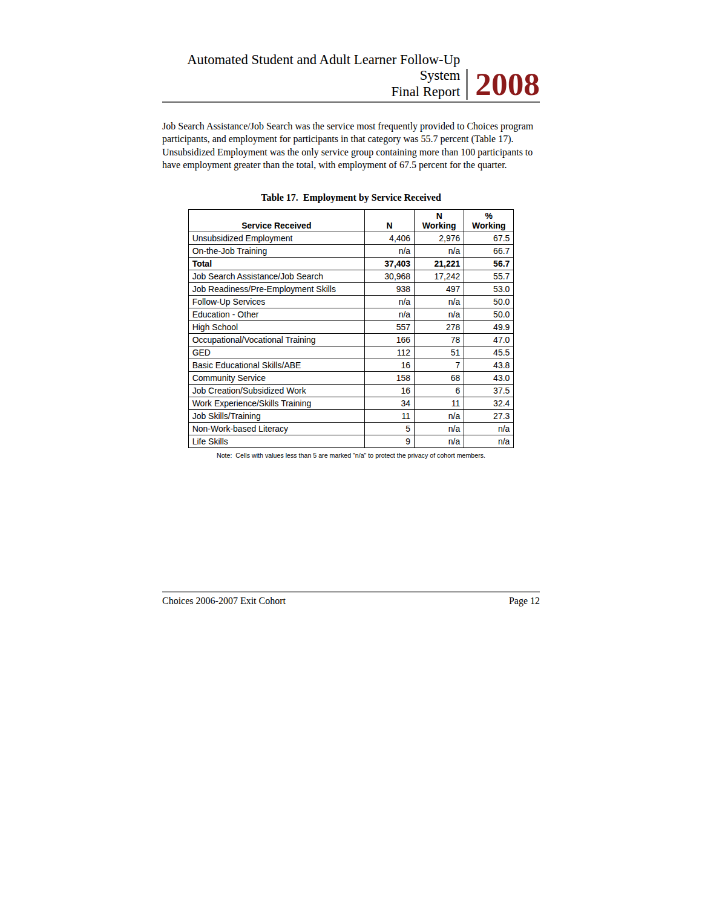Automated Student and Adult Learner Follow-Up System
Final Report
2008
Job Search Assistance/Job Search was the service most frequently provided to Choices program participants, and employment for participants in that category was 55.7 percent (Table 17). Unsubsidized Employment was the only service group containing more than 100 participants to have employment greater than the total, with employment of 67.5 percent for the quarter.
Table 17. Employment by Service Received
| Service Received | N | N Working | % Working |
| --- | --- | --- | --- |
| Unsubsidized Employment | 4,406 | 2,976 | 67.5 |
| On-the-Job Training | n/a | n/a | 66.7 |
| Total | 37,403 | 21,221 | 56.7 |
| Job Search Assistance/Job Search | 30,968 | 17,242 | 55.7 |
| Job Readiness/Pre-Employment Skills | 938 | 497 | 53.0 |
| Follow-Up Services | n/a | n/a | 50.0 |
| Education - Other | n/a | n/a | 50.0 |
| High School | 557 | 278 | 49.9 |
| Occupational/Vocational Training | 166 | 78 | 47.0 |
| GED | 112 | 51 | 45.5 |
| Basic Educational Skills/ABE | 16 | 7 | 43.8 |
| Community Service | 158 | 68 | 43.0 |
| Job Creation/Subsidized Work | 16 | 6 | 37.5 |
| Work Experience/Skills Training | 34 | 11 | 32.4 |
| Job Skills/Training | 11 | n/a | 27.3 |
| Non-Work-based Literacy | 5 | n/a | n/a |
| Life Skills | 9 | n/a | n/a |
Note: Cells with values less than 5 are marked "n/a" to protect the privacy of cohort members.
Choices 2006-2007 Exit Cohort Page 12